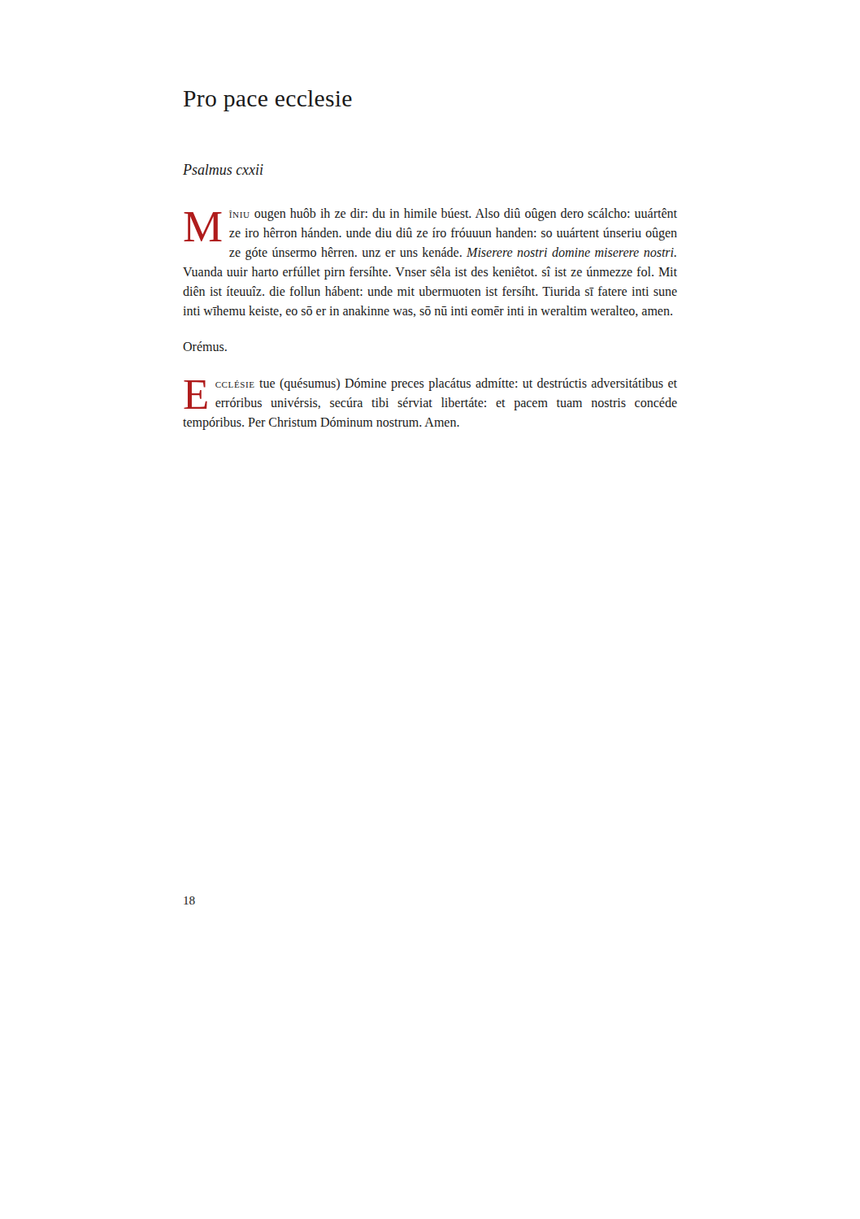Pro pace ecclesie
Psalmus cxxii
Mîniu ougen huôb ih ze dir: du in himile búest. Also diû oûgen dero scálcho: uuártênt ze iro hêrron hánden. unde diu diû ze íro fróuuun handen: so uuártent únseriu oûgen ze góte únsermo hêrren. unz er uns kenáde. Miserere nostri domine miserere nostri. Vuanda uuir harto erfúllet pirn fersíhte. Vnser sêla ist des keniêtot. sî ist ze únmezze fol. Mit diên ist íteuuîz. die follun hábent: unde mit ubermuoten ist fersíht. Tiurida sī fatere inti sune inti wīhemu keiste, eo sō er in anakinne was, sō nū inti eomēr inti in weraltim weralteo, amen.
Orémus.
Ecclésie tue (quésumus) Dómine preces placátus admítte: ut destrúctis adversitátibus et erróribus univérsis, secúra tibi sérviat libertáte: et pacem tuam nostris concéde tempóribus. Per Christum Dóminum nostrum. Amen.
18